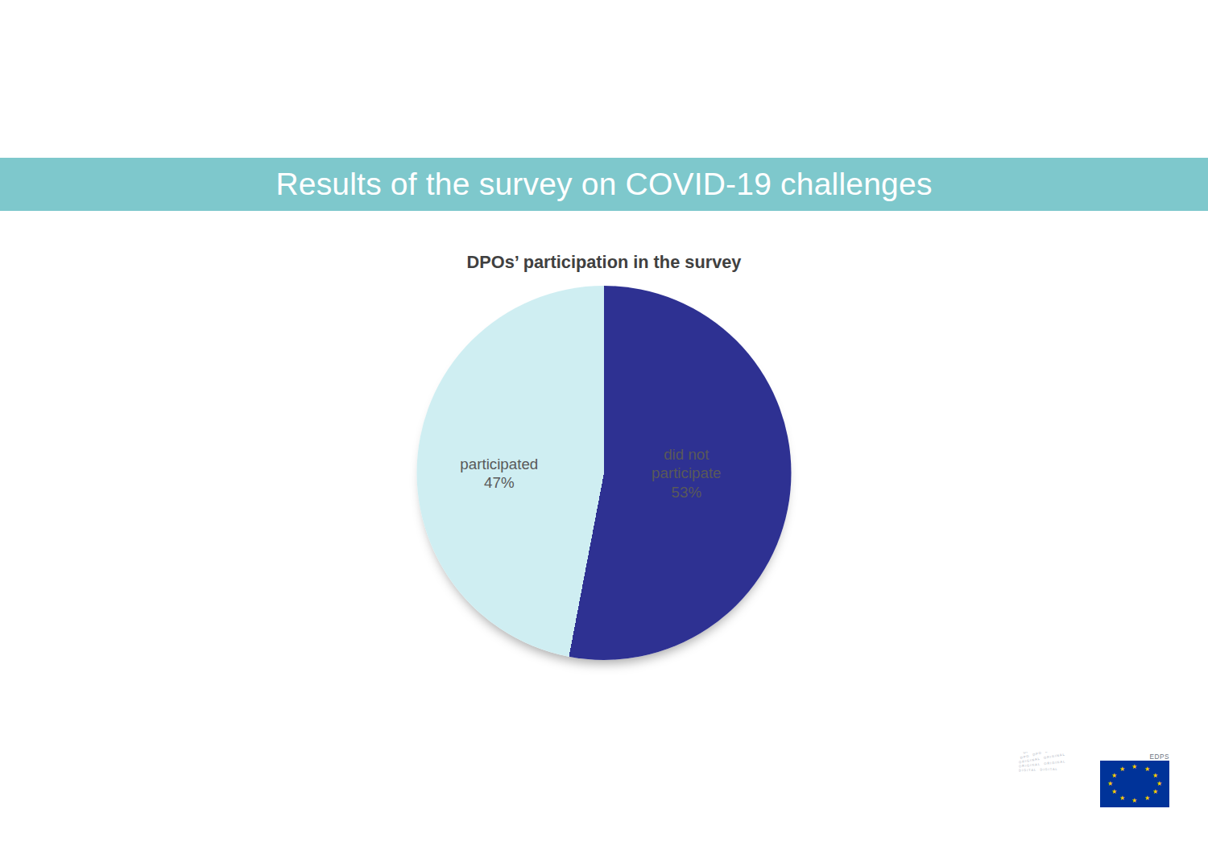Results of the survey on COVID-19 challenges
DPOs’ participation in the survey
participated
47%
did not
participate
53%
DPO DPO DPO DPO DPO DPO DPO DPO ORIGINAL ORIGINAL ORIGINAL ORIGINAL DIGITAL DIGITAL
EDPS
★ ★ ★ ★ ★ ★ ★ ★ ★ ★ ★ ★